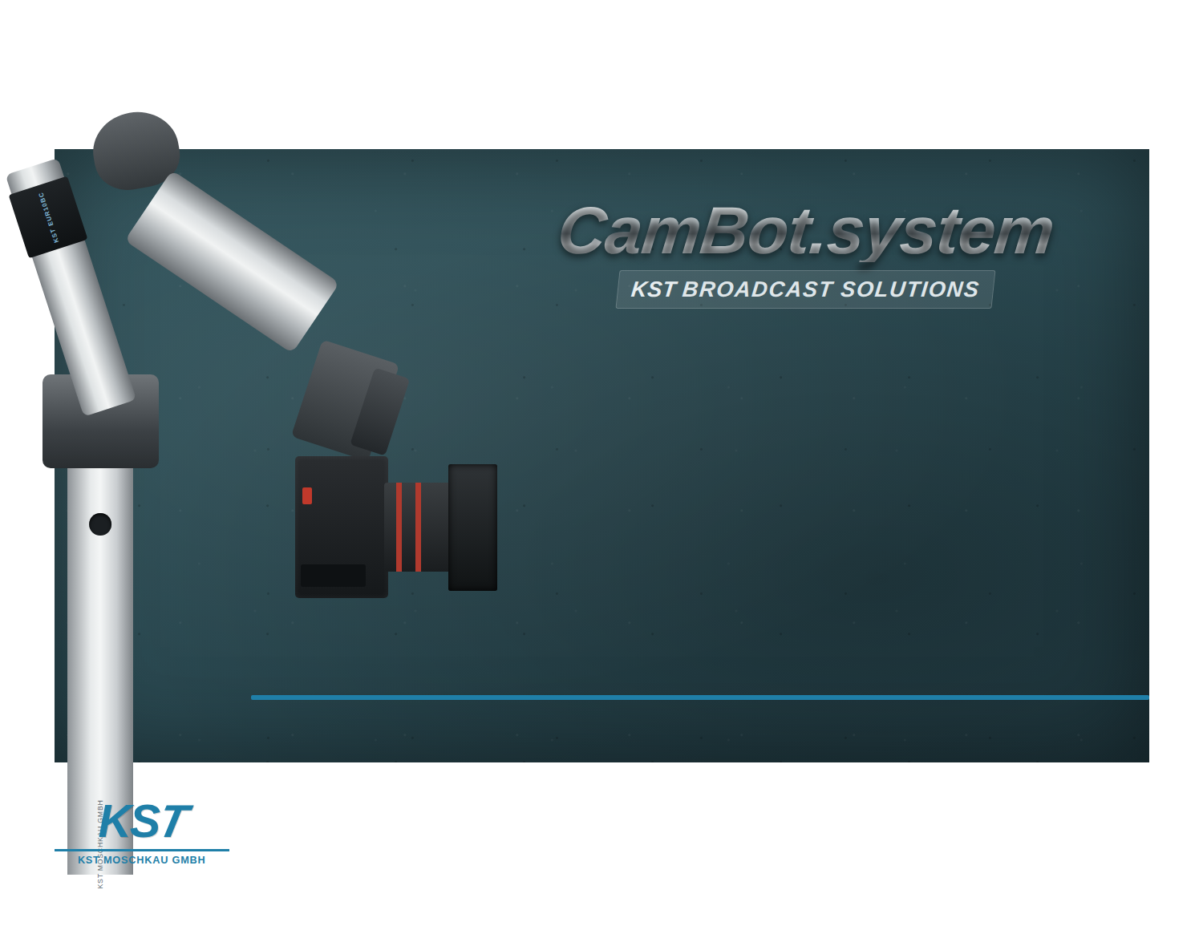KST MOSCHKAU GMBH
KST EUR10BC
CamBot.system
KST BROADCAST SOLUTIONS
KST
KST MOSCHKAU GMBH
System - Overview